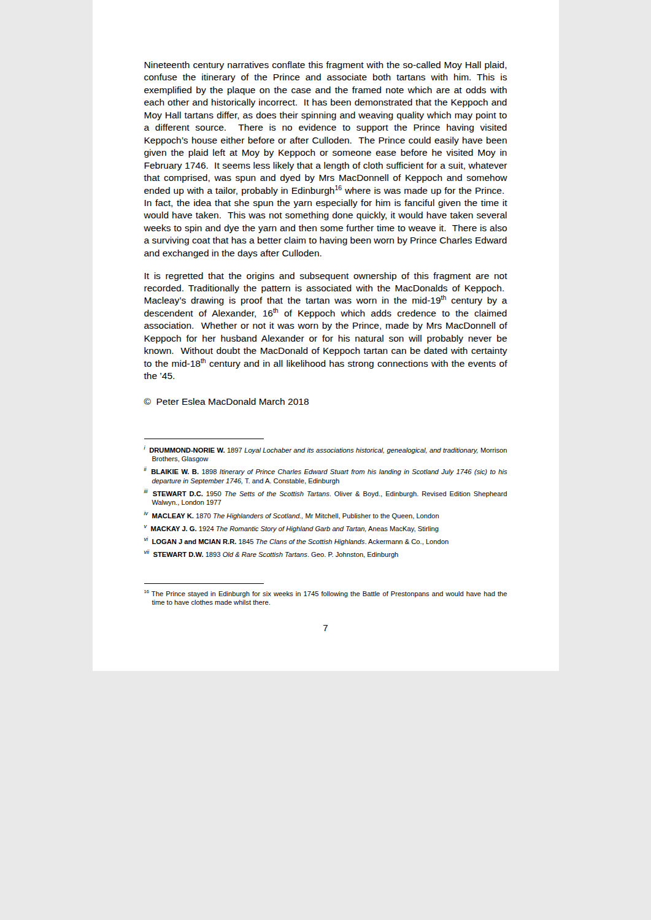Nineteenth century narratives conflate this fragment with the so-called Moy Hall plaid, confuse the itinerary of the Prince and associate both tartans with him. This is exemplified by the plaque on the case and the framed note which are at odds with each other and historically incorrect. It has been demonstrated that the Keppoch and Moy Hall tartans differ, as does their spinning and weaving quality which may point to a different source. There is no evidence to support the Prince having visited Keppoch’s house either before or after Culloden. The Prince could easily have been given the plaid left at Moy by Keppoch or someone ease before he visited Moy in February 1746. It seems less likely that a length of cloth sufficient for a suit, whatever that comprised, was spun and dyed by Mrs MacDonnell of Keppoch and somehow ended up with a tailor, probably in Edinburgh16 where is was made up for the Prince. In fact, the idea that she spun the yarn especially for him is fanciful given the time it would have taken. This was not something done quickly, it would have taken several weeks to spin and dye the yarn and then some further time to weave it. There is also a surviving coat that has a better claim to having been worn by Prince Charles Edward and exchanged in the days after Culloden.
It is regretted that the origins and subsequent ownership of this fragment are not recorded. Traditionally the pattern is associated with the MacDonalds of Keppoch. Macleay’s drawing is proof that the tartan was worn in the mid-19th century by a descendent of Alexander, 16th of Keppoch which adds credence to the claimed association. Whether or not it was worn by the Prince, made by Mrs MacDonnell of Keppoch for her husband Alexander or for his natural son will probably never be known. Without doubt the MacDonald of Keppoch tartan can be dated with certainty to the mid-18th century and in all likelihood has strong connections with the events of the ’45.
© Peter Eslea MacDonald March 2018
i DRUMMOND-NORIE W. 1897 Loyal Lochaber and its associations historical, genealogical, and traditionary, Morrison Brothers, Glasgow
ii BLAIKIE W. B. 1898 Itinerary of Prince Charles Edward Stuart from his landing in Scotland July 1746 (sic) to his departure in September 1746, T. and A. Constable, Edinburgh
iii STEWART D.C. 1950 The Setts of the Scottish Tartans. Oliver & Boyd., Edinburgh. Revised Edition Shepheard Walwyn., London 1977
iv MACLEAY K. 1870 The Highlanders of Scotland., Mr Mitchell, Publisher to the Queen, London
v MACKAY J. G. 1924 The Romantic Story of Highland Garb and Tartan, Aneas MacKay, Stirling
vi LOGAN J and MCIAN R.R. 1845 The Clans of the Scottish Highlands. Ackermann & Co., London
vii STEWART D.W. 1893 Old & Rare Scottish Tartans. Geo. P. Johnston, Edinburgh
16 The Prince stayed in Edinburgh for six weeks in 1745 following the Battle of Prestonpans and would have had the time to have clothes made whilst there.
7